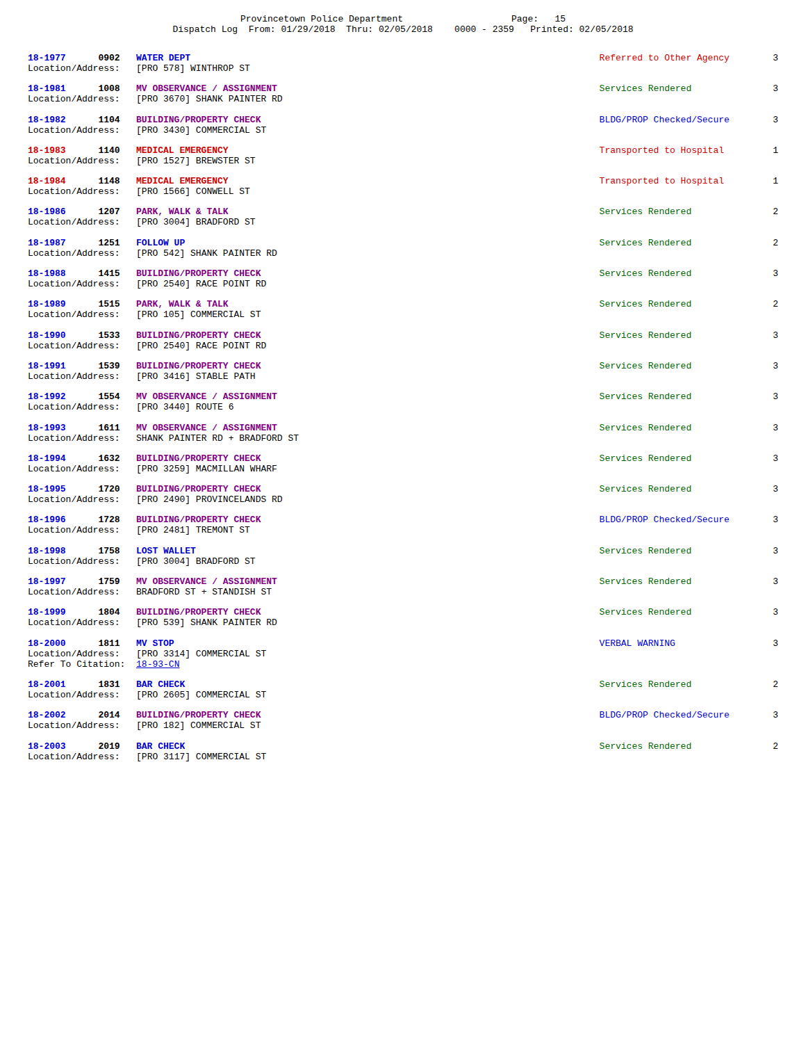Provincetown Police Department Page: 15
Dispatch Log From: 01/29/2018 Thru: 02/05/2018 0000 - 2359 Printed: 02/05/2018
18-1977 0902 WATER DEPT Referred to Other Agency 3
Location/Address: [PRO 578] WINTHROP ST
18-1981 1008 MV OBSERVANCE / ASSIGNMENT Services Rendered 3
Location/Address: [PRO 3670] SHANK PAINTER RD
18-1982 1104 BUILDING/PROPERTY CHECK BLDG/PROP Checked/Secure 3
Location/Address: [PRO 3430] COMMERCIAL ST
18-1983 1140 MEDICAL EMERGENCY Transported to Hospital 1
Location/Address: [PRO 1527] BREWSTER ST
18-1984 1148 MEDICAL EMERGENCY Transported to Hospital 1
Location/Address: [PRO 1566] CONWELL ST
18-1986 1207 PARK, WALK & TALK Services Rendered 2
Location/Address: [PRO 3004] BRADFORD ST
18-1987 1251 FOLLOW UP Services Rendered 2
Location/Address: [PRO 542] SHANK PAINTER RD
18-1988 1415 BUILDING/PROPERTY CHECK Services Rendered 3
Location/Address: [PRO 2540] RACE POINT RD
18-1989 1515 PARK, WALK & TALK Services Rendered 2
Location/Address: [PRO 105] COMMERCIAL ST
18-1990 1533 BUILDING/PROPERTY CHECK Services Rendered 3
Location/Address: [PRO 2540] RACE POINT RD
18-1991 1539 BUILDING/PROPERTY CHECK Services Rendered 3
Location/Address: [PRO 3416] STABLE PATH
18-1992 1554 MV OBSERVANCE / ASSIGNMENT Services Rendered 3
Location/Address: [PRO 3440] ROUTE 6
18-1993 1611 MV OBSERVANCE / ASSIGNMENT Services Rendered 3
Location/Address: SHANK PAINTER RD + BRADFORD ST
18-1994 1632 BUILDING/PROPERTY CHECK Services Rendered 3
Location/Address: [PRO 3259] MACMILLAN WHARF
18-1995 1720 BUILDING/PROPERTY CHECK Services Rendered 3
Location/Address: [PRO 2490] PROVINCELANDS RD
18-1996 1728 BUILDING/PROPERTY CHECK BLDG/PROP Checked/Secure 3
Location/Address: [PRO 2481] TREMONT ST
18-1998 1758 LOST WALLET Services Rendered 3
Location/Address: [PRO 3004] BRADFORD ST
18-1997 1759 MV OBSERVANCE / ASSIGNMENT Services Rendered 3
Location/Address: BRADFORD ST + STANDISH ST
18-1999 1804 BUILDING/PROPERTY CHECK Services Rendered 3
Location/Address: [PRO 539] SHANK PAINTER RD
18-2000 1811 MV STOP VERBAL WARNING 3
Location/Address: [PRO 3314] COMMERCIAL ST
Refer To Citation: 18-93-CN
18-2001 1831 BAR CHECK Services Rendered 2
Location/Address: [PRO 2605] COMMERCIAL ST
18-2002 2014 BUILDING/PROPERTY CHECK BLDG/PROP Checked/Secure 3
Location/Address: [PRO 182] COMMERCIAL ST
18-2003 2019 BAR CHECK Services Rendered 2
Location/Address: [PRO 3117] COMMERCIAL ST